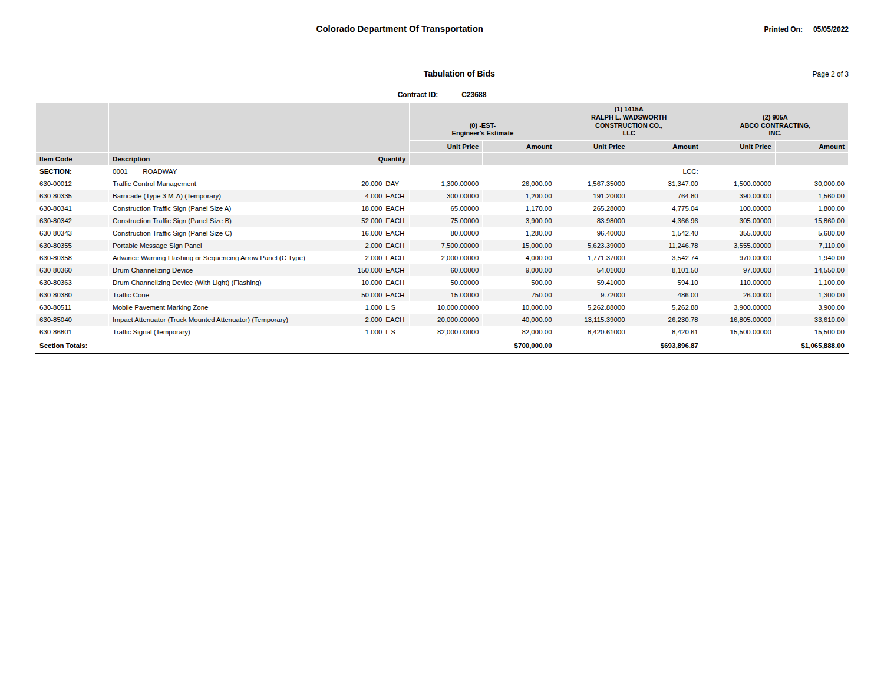Colorado Department Of Transportation
Printed On: 05/05/2022
Tabulation of Bids
Page 2 of 3
Contract ID: C23688
| | | | (0) -EST- Engineer's Estimate | (1) 1415A RALPH L. WADSWORTH CONSTRUCTION CO., LLC | (2) 905A ABCO CONTRACTING, INC. |
| --- | --- | --- | --- | --- | --- |
| Unit Price | Amount | Unit Price | Amount | Unit Price | Amount |
| Item Code | Description | Quantity | | | | | | |
| SECTION: | 0001 ROADWAY | | | | | LCC: | | |
| 630-00012 | Traffic Control Management | 20.000 DAY | 1,300.00000 | 26,000.00 | 1,567.35000 | 31,347.00 | 1,500.00000 | 30,000.00 |
| 630-80335 | Barricade (Type 3 M-A) (Temporary) | 4.000 EACH | 300.00000 | 1,200.00 | 191.20000 | 764.80 | 390.00000 | 1,560.00 |
| 630-80341 | Construction Traffic Sign (Panel Size A) | 18.000 EACH | 65.00000 | 1,170.00 | 265.28000 | 4,775.04 | 100.00000 | 1,800.00 |
| 630-80342 | Construction Traffic Sign (Panel Size B) | 52.000 EACH | 75.00000 | 3,900.00 | 83.98000 | 4,366.96 | 305.00000 | 15,860.00 |
| 630-80343 | Construction Traffic Sign (Panel Size C) | 16.000 EACH | 80.00000 | 1,280.00 | 96.40000 | 1,542.40 | 355.00000 | 5,680.00 |
| 630-80355 | Portable Message Sign Panel | 2.000 EACH | 7,500.00000 | 15,000.00 | 5,623.39000 | 11,246.78 | 3,555.00000 | 7,110.00 |
| 630-80358 | Advance Warning Flashing or Sequencing Arrow Panel (C Type) | 2.000 EACH | 2,000.00000 | 4,000.00 | 1,771.37000 | 3,542.74 | 970.00000 | 1,940.00 |
| 630-80360 | Drum Channelizing Device | 150.000 EACH | 60.00000 | 9,000.00 | 54.01000 | 8,101.50 | 97.00000 | 14,550.00 |
| 630-80363 | Drum Channelizing Device (With Light) (Flashing) | 10.000 EACH | 50.00000 | 500.00 | 59.41000 | 594.10 | 110.00000 | 1,100.00 |
| 630-80380 | Traffic Cone | 50.000 EACH | 15.00000 | 750.00 | 9.72000 | 486.00 | 26.00000 | 1,300.00 |
| 630-80511 | Mobile Pavement Marking Zone | 1.000 L S | 10,000.00000 | 10,000.00 | 5,262.88000 | 5,262.88 | 3,900.00000 | 3,900.00 |
| 630-85040 | Impact Attenuator (Truck Mounted Attenuator) (Temporary) | 2.000 EACH | 20,000.00000 | 40,000.00 | 13,115.39000 | 26,230.78 | 16,805.00000 | 33,610.00 |
| 630-86801 | Traffic Signal (Temporary) | 1.000 L S | 82,000.00000 | 82,000.00 | 8,420.61000 | 8,420.61 | 15,500.00000 | 15,500.00 |
| Section Totals: | | $700,000.00 | | $693,896.87 | | $1,065,888.00 |